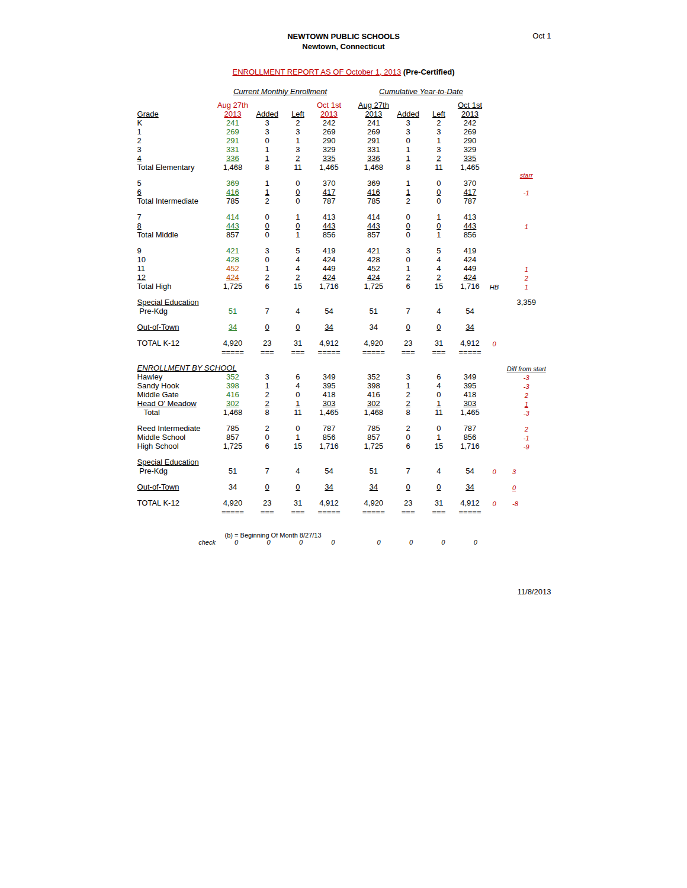Oct 1
NEWTOWN PUBLIC SCHOOLS
Newtown, Connecticut
ENROLLMENT REPORT AS OF October 1, 2013 (Pre-Certified)
| | Current Monthly Enrollment | | Cumulative Year-to-Date | | |
| | Aug 27th | | | Oct 1st | | Aug 27th | | | Oct 1st | | |
| Grade | 2013 | Added | Left | 2013 | | 2013 | Added | Left | 2013 | | |
| K | 241 | 3 | 2 | 242 | | 241 | 3 | 2 | 242 | | |
| 1 | 269 | 3 | 3 | 269 | | 269 | 3 | 3 | 269 | | |
| 2 | 291 | 0 | 1 | 290 | | 291 | 0 | 1 | 290 | | |
| 3 | 331 | 1 | 3 | 329 | | 331 | 1 | 3 | 329 | | |
| 4 | 336 | 1 | 2 | 335 | | 336 | 1 | 2 | 335 | | |
| Total Elementary | 1,468 | 8 | 11 | 1,465 | | 1,468 | 8 | 11 | 1,465 | | |
| | | starr |
| 5 | 369 | 1 | 0 | 370 | | 369 | 1 | 0 | 370 | | |
| 6 | 416 | 1 | 0 | 417 | | 416 | 1 | 0 | 417 | | -1 |
| Total Intermediate | 785 | 2 | 0 | 787 | | 785 | 2 | 0 | 787 | | |
| 7 | 414 | 0 | 1 | 413 | | 414 | 0 | 1 | 413 | | |
| 8 | 443 | 0 | 0 | 443 | | 443 | 0 | 0 | 443 | | 1 |
| Total Middle | 857 | 0 | 1 | 856 | | 857 | 0 | 1 | 856 | | |
| 9 | 421 | 3 | 5 | 419 | | 421 | 3 | 5 | 419 | | |
| 10 | 428 | 0 | 4 | 424 | | 428 | 0 | 4 | 424 | | |
| 11 | 452 | 1 | 4 | 449 | | 452 | 1 | 4 | 449 | | 1 |
| 12 | 424 | 2 | 2 | 424 | | 424 | 2 | 2 | 424 | | 2 |
| Total High | 1,725 | 6 | 15 | 1,716 | | 1,725 | 6 | 15 | 1,716 | HB | 1 |
| Special Education | | | 3,359 |
| Pre-Kdg | 51 | 7 | 4 | 54 | | 51 | 7 | 4 | 54 | | |
| Out-of-Town | 34 | 0 | 0 | 34 | | 34 | 0 | 0 | 34 | | |
| TOTAL K-12 | 4,920 | 23 | 31 | 4,912 | | 4,920 | 23 | 31 | 4,912 | 0 | |
| | ===== | === | === | ===== | | ===== | === | === | ===== | | |
| ENROLLMENT BY SCHOOL | | | Diff from start |
| Hawley | 352 | 3 | 6 | 349 | | 352 | 3 | 6 | 349 | | -3 |
| Sandy Hook | 398 | 1 | 4 | 395 | | 398 | 1 | 4 | 395 | | -3 |
| Middle Gate | 416 | 2 | 0 | 418 | | 416 | 2 | 0 | 418 | | 2 |
| Head O' Meadow | 302 | 2 | 1 | 303 | | 302 | 2 | 1 | 303 | | 1 |
| Total | 1,468 | 8 | 11 | 1,465 | | 1,468 | 8 | 11 | 1,465 | | -3 |
| Reed Intermediate | 785 | 2 | 0 | 787 | | 785 | 2 | 0 | 787 | | 2 |
| Middle School | 857 | 0 | 1 | 856 | | 857 | 0 | 1 | 856 | | -1 |
| High School | 1,725 | 6 | 15 | 1,716 | | 1,725 | 6 | 15 | 1,716 | | -9 |
| Special Education | | |
| Pre-Kdg | 51 | 7 | 4 | 54 | | 51 | 7 | 4 | 54 | 0 | 3 |
| Out-of-Town | 34 | 0 | 0 | 34 | | 34 | 0 | 0 | 34 | | 0 |
| TOTAL K-12 | 4,920 | 23 | 31 | 4,912 | | 4,920 | 23 | 31 | 4,912 | 0 | -8 |
| | ===== | === | === | ===== | | ===== | === | === | ===== | | |
(b) = Beginning Of Month 8/27/13
| check | 0 | 0 | 0 | 0 | | 0 | 0 | 0 | 0 | | |
11/8/2013